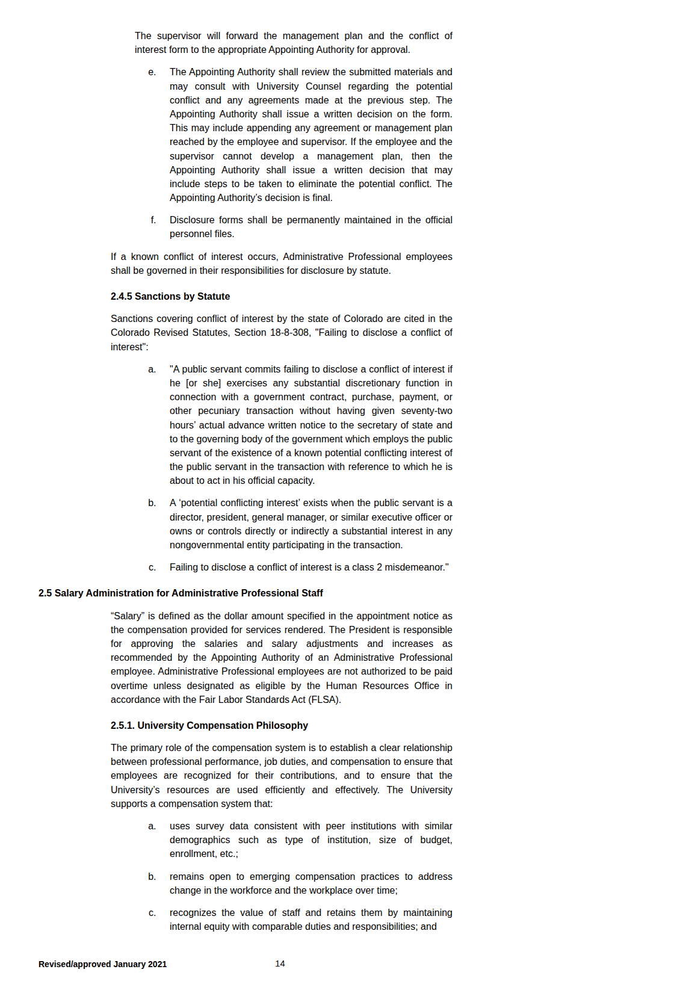The supervisor will forward the management plan and the conflict of interest form to the appropriate Appointing Authority for approval.
The Appointing Authority shall review the submitted materials and may consult with University Counsel regarding the potential conflict and any agreements made at the previous step. The Appointing Authority shall issue a written decision on the form. This may include appending any agreement or management plan reached by the employee and supervisor. If the employee and the supervisor cannot develop a management plan, then the Appointing Authority shall issue a written decision that may include steps to be taken to eliminate the potential conflict. The Appointing Authority’s decision is final.
Disclosure forms shall be permanently maintained in the official personnel files.
If a known conflict of interest occurs, Administrative Professional employees shall be governed in their responsibilities for disclosure by statute.
2.4.5 Sanctions by Statute
Sanctions covering conflict of interest by the state of Colorado are cited in the Colorado Revised Statutes, Section 18-8-308, "Failing to disclose a conflict of interest":
"A public servant commits failing to disclose a conflict of interest if he [or she] exercises any substantial discretionary function in connection with a government contract, purchase, payment, or other pecuniary transaction without having given seventy-two hours’ actual advance written notice to the secretary of state and to the governing body of the government which employs the public servant of the existence of a known potential conflicting interest of the public servant in the transaction with reference to which he is about to act in his official capacity.
A ‘potential conflicting interest’ exists when the public servant is a director, president, general manager, or similar executive officer or owns or controls directly or indirectly a substantial interest in any nongovernmental entity participating in the transaction.
Failing to disclose a conflict of interest is a class 2 misdemeanor."
2.5 Salary Administration for Administrative Professional Staff
“Salary” is defined as the dollar amount specified in the appointment notice as the compensation provided for services rendered. The President is responsible for approving the salaries and salary adjustments and increases as recommended by the Appointing Authority of an Administrative Professional employee. Administrative Professional employees are not authorized to be paid overtime unless designated as eligible by the Human Resources Office in accordance with the Fair Labor Standards Act (FLSA).
2.5.1. University Compensation Philosophy
The primary role of the compensation system is to establish a clear relationship between professional performance, job duties, and compensation to ensure that employees are recognized for their contributions, and to ensure that the University’s resources are used efficiently and effectively. The University supports a compensation system that:
uses survey data consistent with peer institutions with similar demographics such as type of institution, size of budget, enrollment, etc.;
remains open to emerging compensation practices to address change in the workforce and the workplace over time;
recognizes the value of staff and retains them by maintaining internal equity with comparable duties and responsibilities; and
Revised/approved January 2021 14